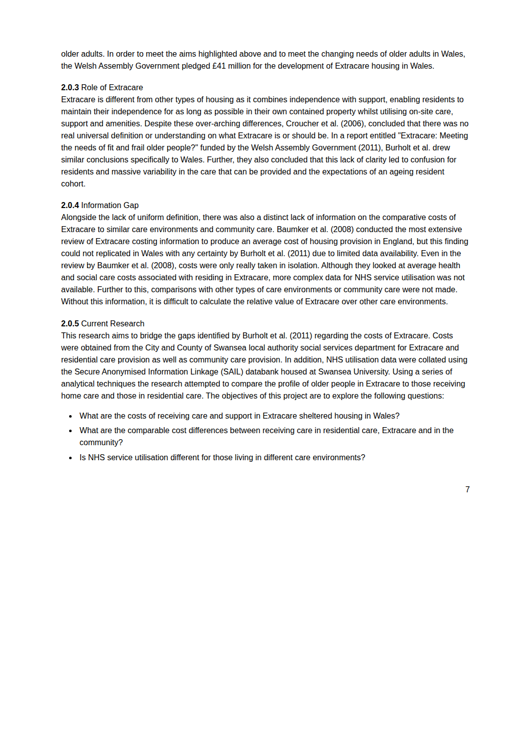older adults. In order to meet the aims highlighted above and to meet the changing needs of older adults in Wales, the Welsh Assembly Government pledged £41 million for the development of Extracare housing in Wales.
2.0.3 Role of Extracare
Extracare is different from other types of housing as it combines independence with support, enabling residents to maintain their independence for as long as possible in their own contained property whilst utilising on-site care, support and amenities. Despite these over-arching differences, Croucher et al. (2006), concluded that there was no real universal definition or understanding on what Extracare is or should be. In a report entitled "Extracare: Meeting the needs of fit and frail older people?" funded by the Welsh Assembly Government (2011), Burholt et al. drew similar conclusions specifically to Wales. Further, they also concluded that this lack of clarity led to confusion for residents and massive variability in the care that can be provided and the expectations of an ageing resident cohort.
2.0.4 Information Gap
Alongside the lack of uniform definition, there was also a distinct lack of information on the comparative costs of Extracare to similar care environments and community care. Baumker et al. (2008) conducted the most extensive review of Extracare costing information to produce an average cost of housing provision in England, but this finding could not replicated in Wales with any certainty by Burholt et al. (2011) due to limited data availability. Even in the review by Baumker et al. (2008), costs were only really taken in isolation. Although they looked at average health and social care costs associated with residing in Extracare, more complex data for NHS service utilisation was not available. Further to this, comparisons with other types of care environments or community care were not made. Without this information, it is difficult to calculate the relative value of Extracare over other care environments.
2.0.5 Current Research
This research aims to bridge the gaps identified by Burholt et al. (2011) regarding the costs of Extracare. Costs were obtained from the City and County of Swansea local authority social services department for Extracare and residential care provision as well as community care provision. In addition, NHS utilisation data were collated using the Secure Anonymised Information Linkage (SAIL) databank housed at Swansea University. Using a series of analytical techniques the research attempted to compare the profile of older people in Extracare to those receiving home care and those in residential care. The objectives of this project are to explore the following questions:
What are the costs of receiving care and support in Extracare sheltered housing in Wales?
What are the comparable cost differences between receiving care in residential care, Extracare and in the community?
Is NHS service utilisation different for those living in different care environments?
7